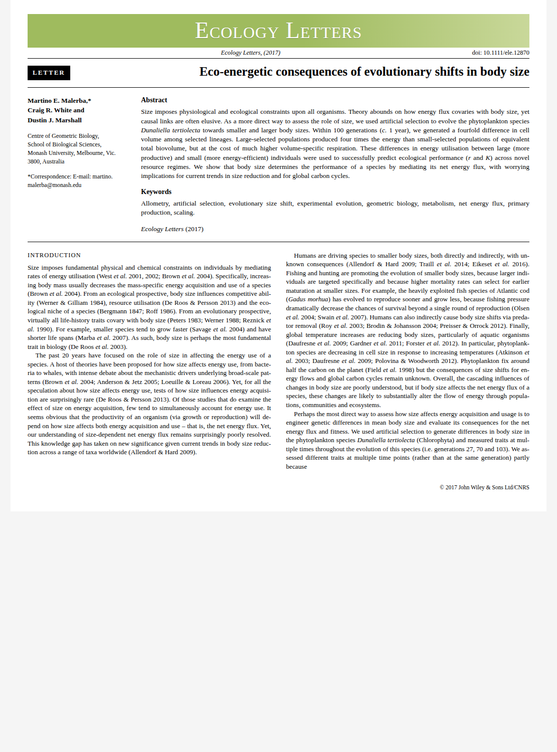Ecology Letters
Ecology Letters, (2017) doi: 10.1111/ele.12870
LETTER
Eco-energetic consequences of evolutionary shifts in body size
Martino E. Malerba,*
Craig R. White and
Dustin J. Marshall
Centre of Geometric Biology,
School of Biological Sciences,
Monash University, Melbourne, Vic.
3800, Australia
*Correspondence: E-mail: martino.
malerba@monash.edu
Abstract
Size imposes physiological and ecological constraints upon all organisms. Theory abounds on how energy flux covaries with body size, yet causal links are often elusive. As a more direct way to assess the role of size, we used artificial selection to evolve the phytoplankton species Dunaliella tertiolecta towards smaller and larger body sizes. Within 100 generations (c. 1 year), we generated a fourfold difference in cell volume among selected lineages. Large-selected populations produced four times the energy than small-selected populations of equivalent total biovolume, but at the cost of much higher volume-specific respiration. These differences in energy utilisation between large (more productive) and small (more energy-efficient) individuals were used to successfully predict ecological performance (r and K) across novel resource regimes. We show that body size determines the performance of a species by mediating its net energy flux, with worrying implications for current trends in size reduction and for global carbon cycles.
Keywords
Allometry, artificial selection, evolutionary size shift, experimental evolution, geometric biology, metabolism, net energy flux, primary production, scaling.
Ecology Letters (2017)
INTRODUCTION
Size imposes fundamental physical and chemical constraints on individuals by mediating rates of energy utilisation (West et al. 2001, 2002; Brown et al. 2004). Specifically, increasing body mass usually decreases the mass-specific energy acquisition and use of a species (Brown et al. 2004). From an ecological prospective, body size influences competitive ability (Werner & Gilliam 1984), resource utilisation (De Roos & Persson 2013) and the ecological niche of a species (Bergmann 1847; Roff 1986). From an evolutionary prospective, virtually all life-history traits covary with body size (Peters 1983; Werner 1988; Reznick et al. 1990). For example, smaller species tend to grow faster (Savage et al. 2004) and have shorter life spans (Marba et al. 2007). As such, body size is perhaps the most fundamental trait in biology (De Roos et al. 2003).
The past 20 years have focused on the role of size in affecting the energy use of a species. A host of theories have been proposed for how size affects energy use, from bacteria to whales, with intense debate about the mechanistic drivers underlying broad-scale patterns (Brown et al. 2004; Anderson & Jetz 2005; Loeuille & Loreau 2006). Yet, for all the speculation about how size affects energy use, tests of how size influences energy acquisition are surprisingly rare (De Roos & Persson 2013). Of those studies that do examine the effect of size on energy acquisition, few tend to simultaneously account for energy use. It seems obvious that the productivity of an organism (via growth or reproduction) will depend on how size affects both energy acquisition and use – that is, the net energy flux. Yet, our understanding of size-dependent net energy flux remains surprisingly poorly resolved. This knowledge gap has taken on new significance given current trends in body size reduction across a range of taxa worldwide (Allendorf & Hard 2009).
Humans are driving species to smaller body sizes, both directly and indirectly, with unknown consequences (Allendorf & Hard 2009; Traill et al. 2014; Eikeset et al. 2016). Fishing and hunting are promoting the evolution of smaller body sizes, because larger individuals are targeted specifically and because higher mortality rates can select for earlier maturation at smaller sizes. For example, the heavily exploited fish species of Atlantic cod (Gadus morhua) has evolved to reproduce sooner and grow less, because fishing pressure dramatically decrease the chances of survival beyond a single round of reproduction (Olsen et al. 2004; Swain et al. 2007). Humans can also indirectly cause body size shifts via predator removal (Roy et al. 2003; Brodin & Johansson 2004; Preisser & Orrock 2012). Finally, global temperature increases are reducing body sizes, particularly of aquatic organisms (Daufresne et al. 2009; Gardner et al. 2011; Forster et al. 2012). In particular, phytoplankton species are decreasing in cell size in response to increasing temperatures (Atkinson et al. 2003; Daufresne et al. 2009; Polovina & Woodworth 2012). Phytoplankton fix around half the carbon on the planet (Field et al. 1998) but the consequences of size shifts for energy flows and global carbon cycles remain unknown. Overall, the cascading influences of changes in body size are poorly understood, but if body size affects the net energy flux of a species, these changes are likely to substantially alter the flow of energy through populations, communities and ecosystems.
Perhaps the most direct way to assess how size affects energy acquisition and usage is to engineer genetic differences in mean body size and evaluate its consequences for the net energy flux and fitness. We used artificial selection to generate differences in body size in the phytoplankton species Dunaliella tertiolecta (Chlorophyta) and measured traits at multiple times throughout the evolution of this species (i.e. generations 27, 70 and 103). We assessed different traits at multiple time points (rather than at the same generation) partly because
© 2017 John Wiley & Sons Ltd/CNRS